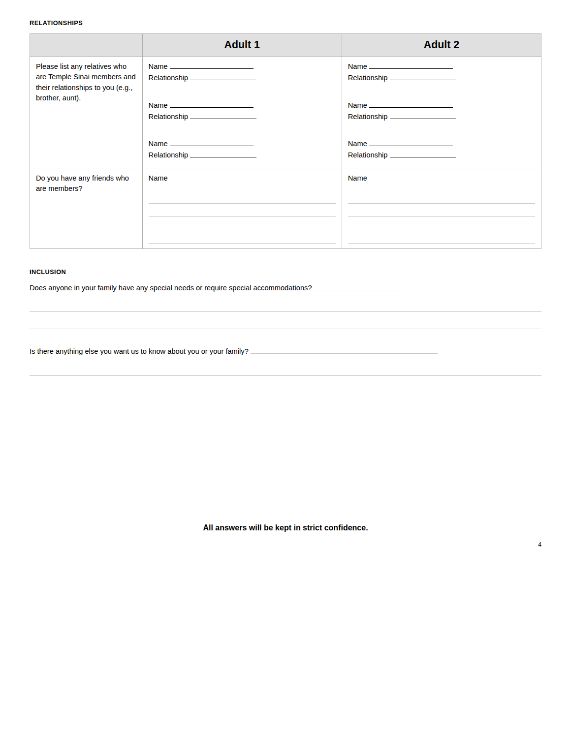RELATIONSHIPS
| | Adult 1 | Adult 2 |
| --- | --- | --- |
| Please list any relatives who are Temple Sinai members and their relationships to you (e.g., brother, aunt). | Name Relationship Name Relationship Name Relationship | Name Relationship Name Relationship Name Relationship |
| Do you have any friends who are members? | Name | Name |
INCLUSION
Does anyone in your family have any special needs or require special accommodations?
Is there anything else you want us to know about you or your family?
All answers will be kept in strict confidence.
4